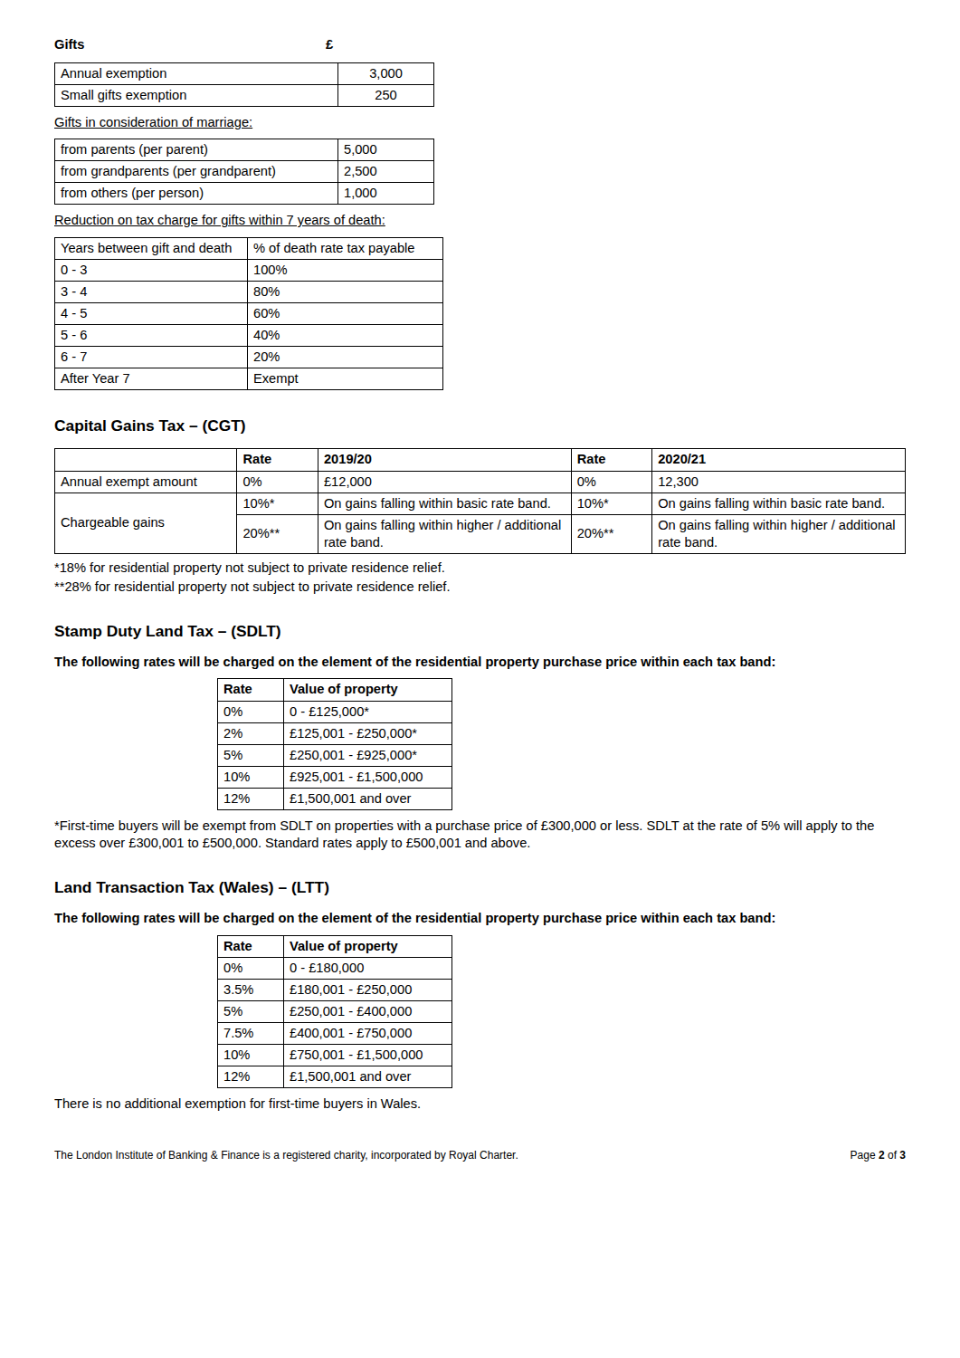| Gifts | £ |
| Annual exemption | 3,000 |
| Small gifts exemption | 250 |
Gifts in consideration of marriage:
| from parents (per parent) | 5,000 |
| from grandparents (per grandparent) | 2,500 |
| from others (per person) | 1,000 |
Reduction on tax charge for gifts within 7 years of death:
| Years between gift and death | % of death rate tax payable |
| 0 - 3 | 100% |
| 3 - 4 | 80% |
| 4 - 5 | 60% |
| 5 - 6 | 40% |
| 6 - 7 | 20% |
| After Year 7 | Exempt |
Capital Gains Tax – (CGT)
| | Rate | 2019/20 | Rate | 2020/21 |
| Annual exempt amount | 0% | £12,000 | 0% | 12,300 |
| Chargeable gains | 10%* | On gains falling within basic rate band. | 10%* | On gains falling within basic rate band. |
| 20%** | On gains falling within higher / additional rate band. | 20%** | On gains falling within higher / additional rate band. |
*18% for residential property not subject to private residence relief.
**28% for residential property not subject to private residence relief.
Stamp Duty Land Tax – (SDLT)
The following rates will be charged on the element of the residential property purchase price within each tax band:
| Rate | Value of property |
| 0% | 0 - £125,000* |
| 2% | £125,001 - £250,000* |
| 5% | £250,001 - £925,000* |
| 10% | £925,001 - £1,500,000 |
| 12% | £1,500,001 and over |
*First-time buyers will be exempt from SDLT on properties with a purchase price of £300,000 or less. SDLT at the rate of 5% will apply to the excess over £300,001 to £500,000. Standard rates apply to £500,001 and above.
Land Transaction Tax (Wales) – (LTT)
The following rates will be charged on the element of the residential property purchase price within each tax band:
| Rate | Value of property |
| 0% | 0 - £180,000 |
| 3.5% | £180,001 - £250,000 |
| 5% | £250,001 - £400,000 |
| 7.5% | £400,001 - £750,000 |
| 10% | £750,001 - £1,500,000 |
| 12% | £1,500,001 and over |
There is no additional exemption for first-time buyers in Wales.
The London Institute of Banking & Finance is a registered charity, incorporated by Royal Charter. Page 2 of 3